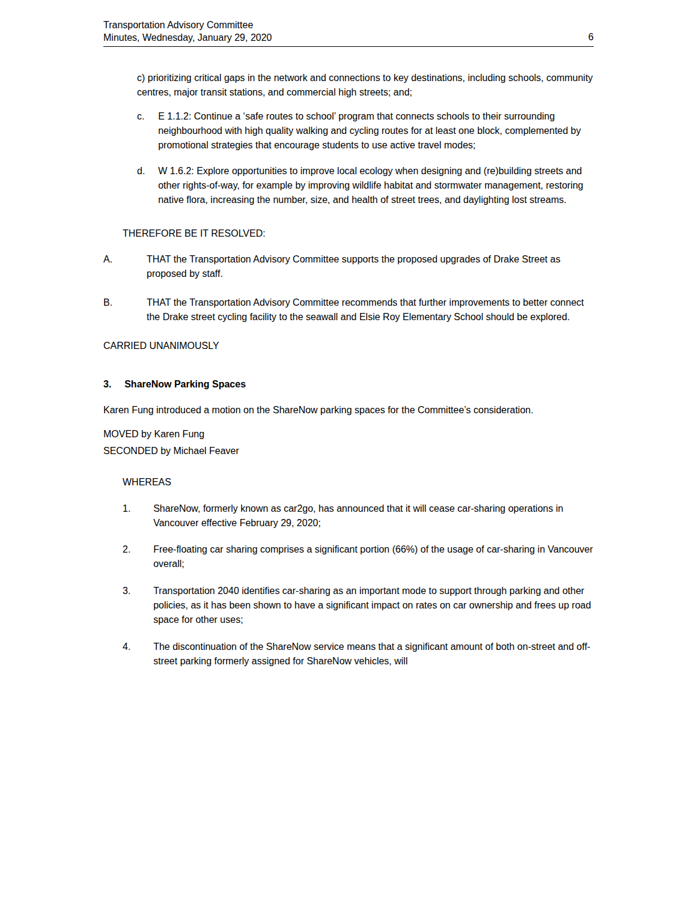Transportation Advisory Committee
Minutes, Wednesday, January 29, 2020
6
c) prioritizing critical gaps in the network and connections to key destinations, including schools, community centres, major transit stations, and commercial high streets; and;
c. E 1.1.2: Continue a ‘safe routes to school’ program that connects schools to their surrounding neighbourhood with high quality walking and cycling routes for at least one block, complemented by promotional strategies that encourage students to use active travel modes;
d. W 1.6.2: Explore opportunities to improve local ecology when designing and (re)building streets and other rights-of-way, for example by improving wildlife habitat and stormwater management, restoring native flora, increasing the number, size, and health of street trees, and daylighting lost streams.
THEREFORE BE IT RESOLVED:
A. THAT the Transportation Advisory Committee supports the proposed upgrades of Drake Street as proposed by staff.
B. THAT the Transportation Advisory Committee recommends that further improvements to better connect the Drake street cycling facility to the seawall and Elsie Roy Elementary School should be explored.
CARRIED UNANIMOUSLY
3. ShareNow Parking Spaces
Karen Fung introduced a motion on the ShareNow parking spaces for the Committee’s consideration.
MOVED by Karen Fung
SECONDED by Michael Feaver
WHEREAS
1. ShareNow, formerly known as car2go, has announced that it will cease car-sharing operations in Vancouver effective February 29, 2020;
2. Free-floating car sharing comprises a significant portion (66%) of the usage of car-sharing in Vancouver overall;
3. Transportation 2040 identifies car-sharing as an important mode to support through parking and other policies, as it has been shown to have a significant impact on rates on car ownership and frees up road space for other uses;
4. The discontinuation of the ShareNow service means that a significant amount of both on-street and off-street parking formerly assigned for ShareNow vehicles, will